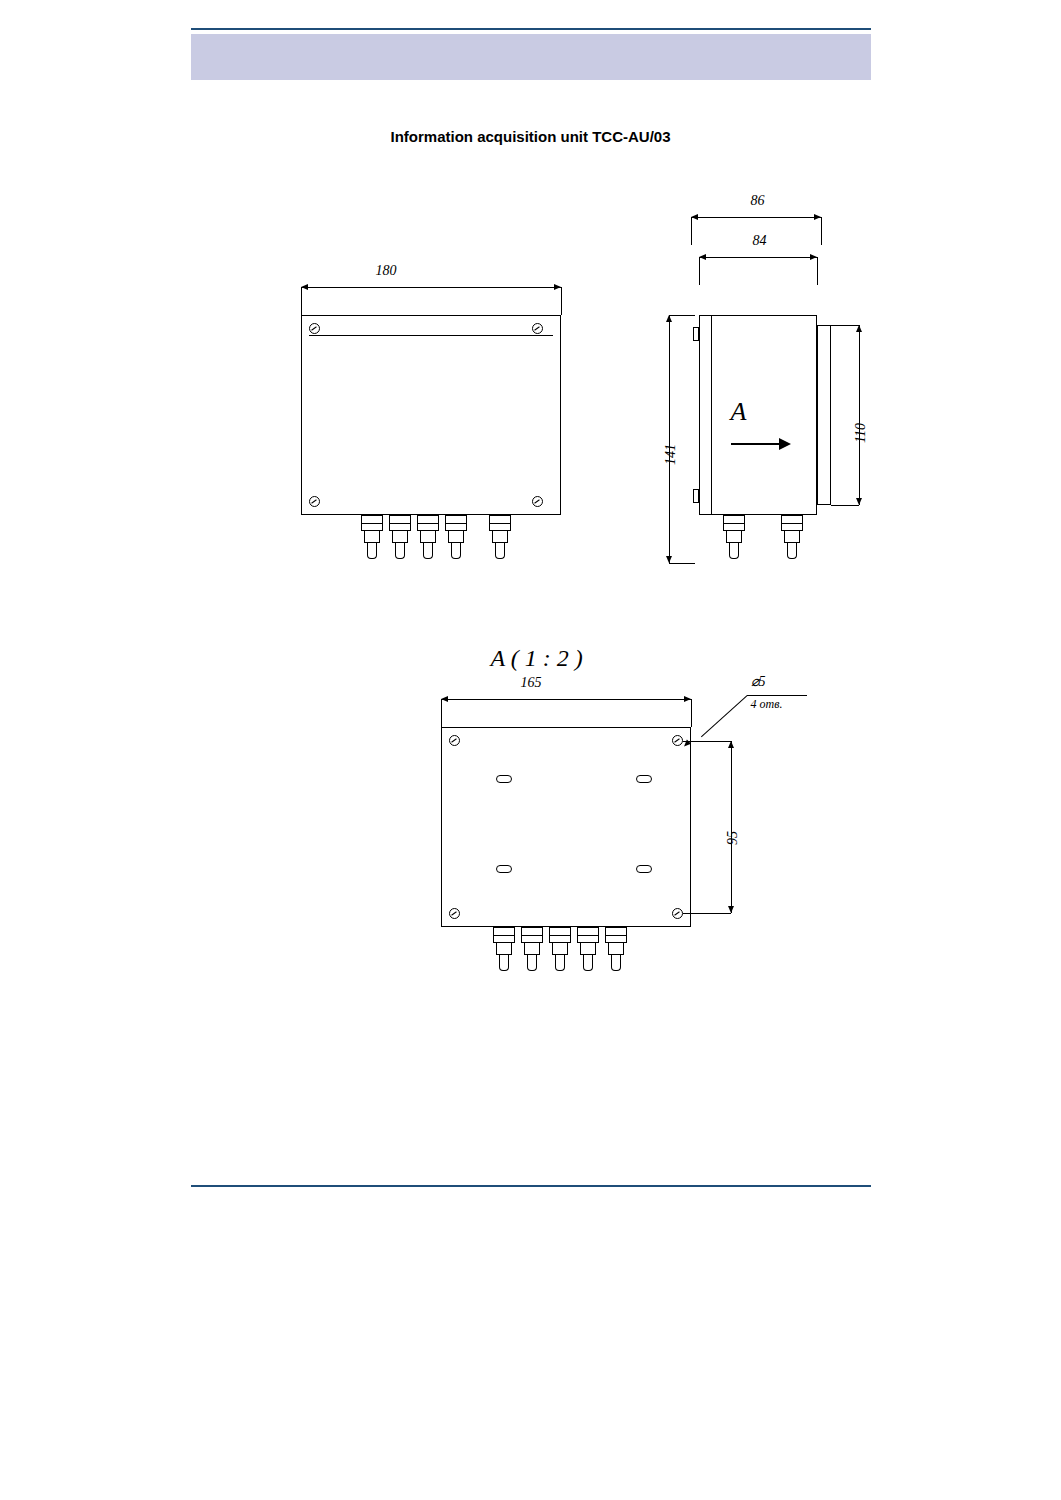Information acquisition unit TCC-AU/03
FRONT VIEW (left)
180
SIDE VIEW (right)
86
84
141
110
A
SECTION A (1:2)
A ( 1 : 2 )
165
95
⌀5
4 отв.